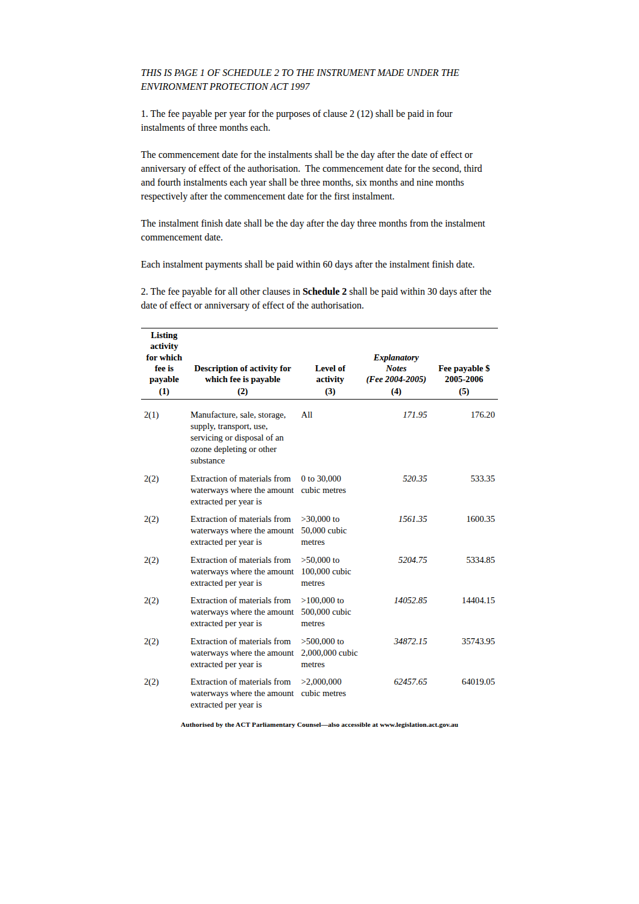THIS IS PAGE 1 OF SCHEDULE 2 TO THE INSTRUMENT MADE UNDER THE ENVIRONMENT PROTECTION ACT 1997
1. The fee payable per year for the purposes of clause 2 (12) shall be paid in four instalments of three months each.
The commencement date for the instalments shall be the day after the date of effect or anniversary of effect of the authorisation. The commencement date for the second, third and fourth instalments each year shall be three months, six months and nine months respectively after the commencement date for the first instalment.
The instalment finish date shall be the day after the day three months from the instalment commencement date.
Each instalment payments shall be paid within 60 days after the instalment finish date.
2. The fee payable for all other clauses in Schedule 2 shall be paid within 30 days after the date of effect or anniversary of effect of the authorisation.
| Listing activity for which fee is payable | Description of activity for which fee is payable | Level of activity | Explanatory Notes (Fee 2004-2005) | Fee payable $ 2005-2006 |
| --- | --- | --- | --- | --- |
| (1) | (2) | (3) | (4) | (5) |
| 2(1) | Manufacture, sale, storage, supply, transport, use, servicing or disposal of an ozone depleting or other substance | All | 171.95 | 176.20 |
| 2(2) | Extraction of materials from waterways where the amount extracted per year is | 0 to 30,000 cubic metres | 520.35 | 533.35 |
| 2(2) | Extraction of materials from waterways where the amount extracted per year is | >30,000 to 50,000 cubic metres | 1561.35 | 1600.35 |
| 2(2) | Extraction of materials from waterways where the amount extracted per year is | >50,000 to 100,000 cubic metres | 5204.75 | 5334.85 |
| 2(2) | Extraction of materials from waterways where the amount extracted per year is | >100,000 to 500,000 cubic metres | 14052.85 | 14404.15 |
| 2(2) | Extraction of materials from waterways where the amount extracted per year is | >500,000 to 2,000,000 cubic metres | 34872.15 | 35743.95 |
| 2(2) | Extraction of materials from waterways where the amount extracted per year is | >2,000,000 cubic metres | 62457.65 | 64019.05 |
Authorised by the ACT Parliamentary Counsel—also accessible at www.legislation.act.gov.au